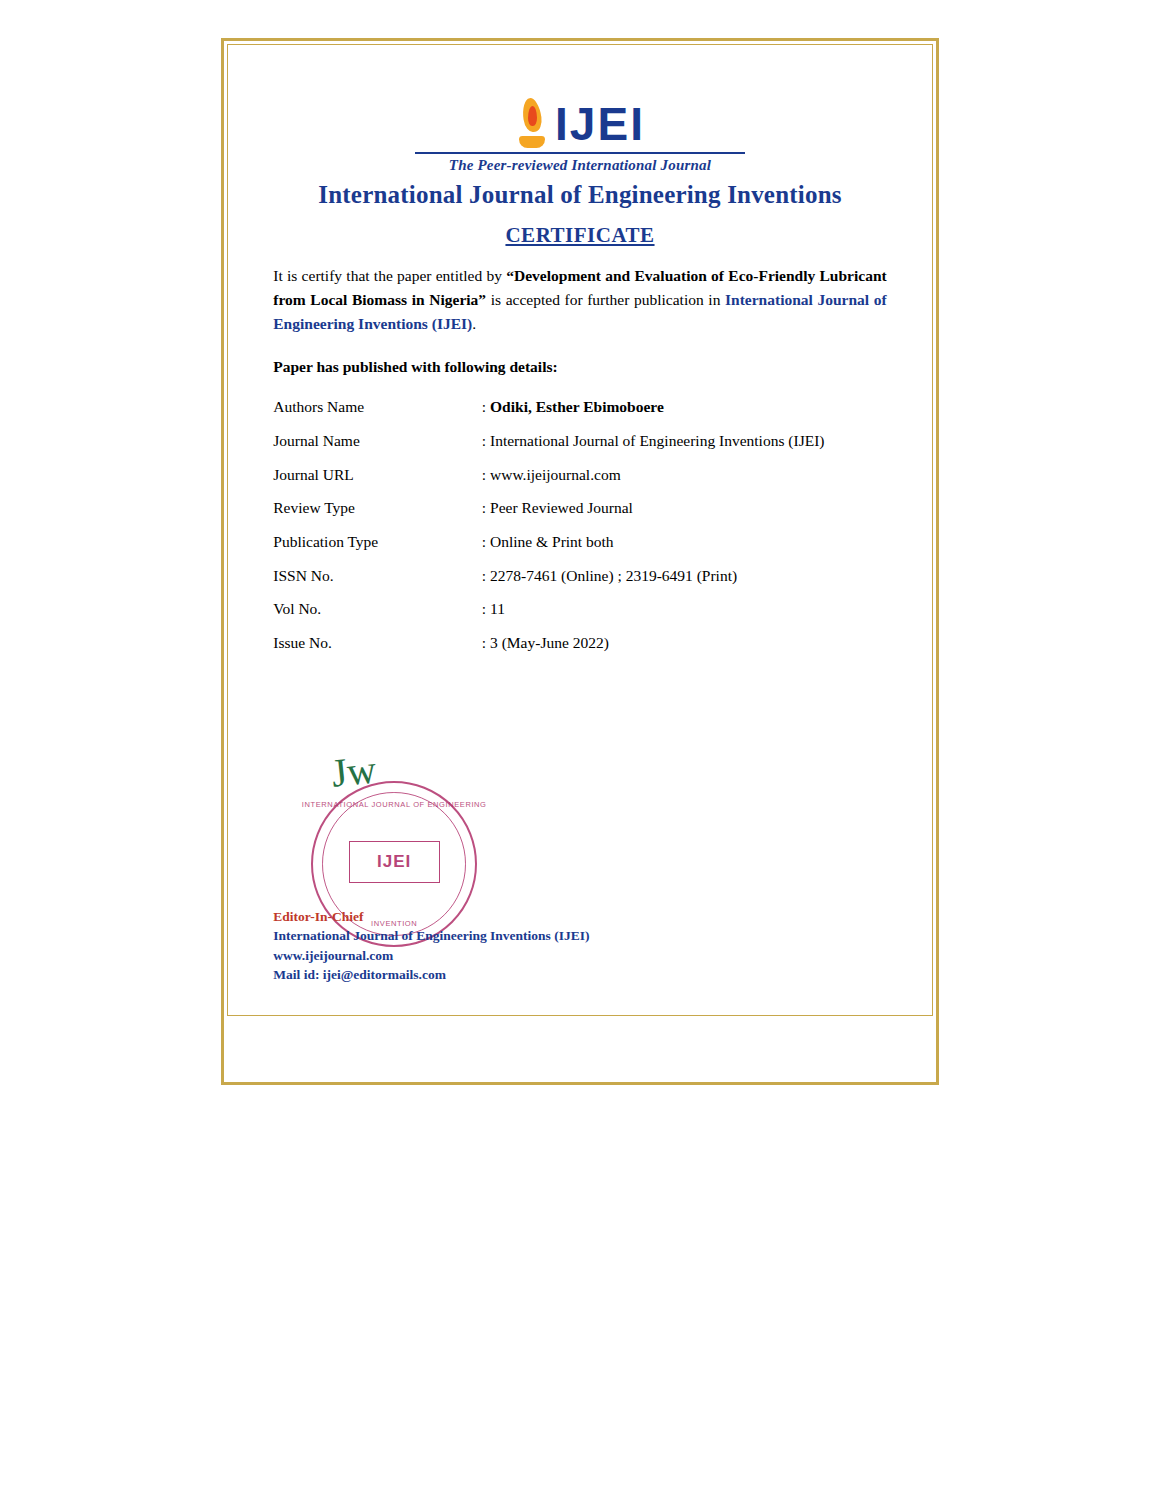IJEI
The Peer-reviewed International Journal
International Journal of Engineering Inventions
CERTIFICATE
It is certify that the paper entitled by “Development and Evaluation of Eco-Friendly Lubricant from Local Biomass in Nigeria” is accepted for further publication in International Journal of Engineering Inventions (IJEI).
Paper has published with following details:
| Authors Name | : Odiki, Esther Ebimoboere |
| Journal Name | : International Journal of Engineering Inventions (IJEI) |
| Journal URL | : www.ijeijournal.com |
| Review Type | : Peer Reviewed Journal |
| Publication Type | : Online & Print both |
| ISSN No. | : 2278-7461 (Online) ; 2319-6491 (Print) |
| Vol No. | : 11 |
| Issue No. | : 3 (May-June 2022) |
INTERNATIONAL JOURNAL OF ENGINEERING
IJEI
INVENTION
Jw
Editor-In-Chief
International Journal of Engineering Inventions (IJEI)
www.ijeijournal.com
Mail id: ijei@editormails.com